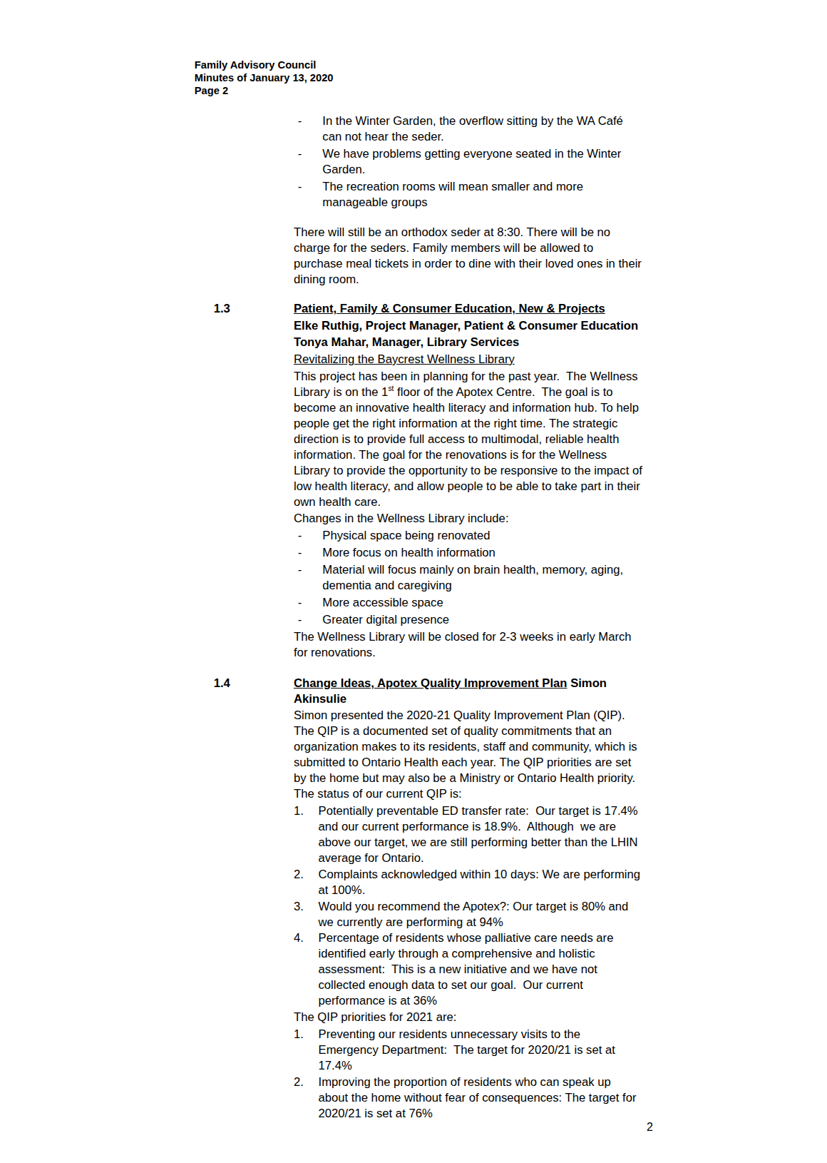Family Advisory Council
Minutes of January 13, 2020
Page 2
In the Winter Garden, the overflow sitting by the WA Café can not hear the seder.
We have problems getting everyone seated in the Winter Garden.
The recreation rooms will mean smaller and more manageable groups
There will still be an orthodox seder at 8:30. There will be no charge for the seders. Family members will be allowed to purchase meal tickets in order to dine with their loved ones in their dining room.
1.3
Patient, Family & Consumer Education, New & Projects
Elke Ruthig, Project Manager, Patient & Consumer Education
Tonya Mahar, Manager, Library Services
Revitalizing the Baycrest Wellness Library
This project has been in planning for the past year. The Wellness Library is on the 1st floor of the Apotex Centre. The goal is to become an innovative health literacy and information hub. To help people get the right information at the right time. The strategic direction is to provide full access to multimodal, reliable health information. The goal for the renovations is for the Wellness Library to provide the opportunity to be responsive to the impact of low health literacy, and allow people to be able to take part in their own health care.
Changes in the Wellness Library include:
Physical space being renovated
More focus on health information
Material will focus mainly on brain health, memory, aging, dementia and caregiving
More accessible space
Greater digital presence
The Wellness Library will be closed for 2-3 weeks in early March for renovations.
1.4
Change Ideas, Apotex Quality Improvement Plan Simon Akinsulie
Simon presented the 2020-21 Quality Improvement Plan (QIP). The QIP is a documented set of quality commitments that an organization makes to its residents, staff and community, which is submitted to Ontario Health each year. The QIP priorities are set by the home but may also be a Ministry or Ontario Health priority. The status of our current QIP is:
Potentially preventable ED transfer rate: Our target is 17.4% and our current performance is 18.9%. Although we are above our target, we are still performing better than the LHIN average for Ontario.
Complaints acknowledged within 10 days: We are performing at 100%.
Would you recommend the Apotex?: Our target is 80% and we currently are performing at 94%
Percentage of residents whose palliative care needs are identified early through a comprehensive and holistic assessment: This is a new initiative and we have not collected enough data to set our goal. Our current performance is at 36%
The QIP priorities for 2021 are:
Preventing our residents unnecessary visits to the Emergency Department: The target for 2020/21 is set at 17.4%
Improving the proportion of residents who can speak up about the home without fear of consequences: The target for 2020/21 is set at 76%
2